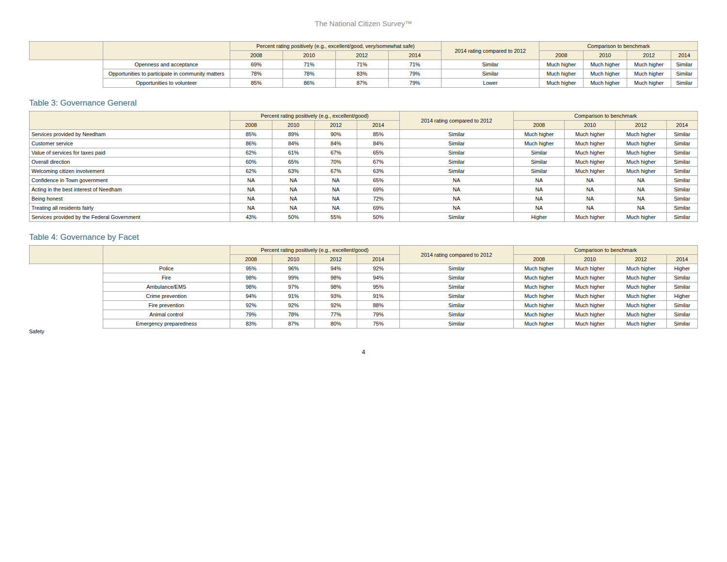The National Citizen Survey™
| | | Percent rating positively (e.g., excellent/good, very/somewhat safe) | 2014 rating compared to 2012 | Comparison to benchmark |
| 2008 | 2010 | 2012 | 2014 | 2008 | 2010 | 2012 | 2014 |
| | Openness and acceptance | 69% | 71% | 71% | 71% | Similar | Much higher | Much higher | Much higher | Similar |
| | Opportunities to participate in community matters | 78% | 78% | 83% | 79% | Similar | Much higher | Much higher | Much higher | Similar |
| | Opportunities to volunteer | 85% | 86% | 87% | 79% | Lower | Much higher | Much higher | Much higher | Similar |
Table 3: Governance General
| | Percent rating positively (e.g., excellent/good) | 2014 rating compared to 2012 | Comparison to benchmark |
| 2008 | 2010 | 2012 | 2014 | 2008 | 2010 | 2012 | 2014 |
| Services provided by Needham | 85% | 89% | 90% | 85% | Similar | Much higher | Much higher | Much higher | Similar |
| Customer service | 86% | 84% | 84% | 84% | Similar | Much higher | Much higher | Much higher | Similar |
| Value of services for taxes paid | 62% | 61% | 67% | 65% | Similar | Similar | Much higher | Much higher | Similar |
| Overall direction | 60% | 65% | 70% | 67% | Similar | Similar | Much higher | Much higher | Similar |
| Welcoming citizen involvement | 62% | 63% | 67% | 63% | Similar | Similar | Much higher | Much higher | Similar |
| Confidence in Town government | NA | NA | NA | 65% | NA | NA | NA | NA | Similar |
| Acting in the best interest of Needham | NA | NA | NA | 69% | NA | NA | NA | NA | Similar |
| Being honest | NA | NA | NA | 72% | NA | NA | NA | NA | Similar |
| Treating all residents fairly | NA | NA | NA | 69% | NA | NA | NA | NA | Similar |
| Services provided by the Federal Government | 43% | 50% | 55% | 50% | Similar | Higher | Much higher | Much higher | Similar |
Table 4: Governance by Facet
| | | Percent rating positively (e.g., excellent/good) | 2014 rating compared to 2012 | Comparison to benchmark |
| 2008 | 2010 | 2012 | 2014 | 2008 | 2010 | 2012 | 2014 |
| | Police | 95% | 96% | 94% | 92% | Similar | Much higher | Much higher | Much higher | Higher |
| Fire | 98% | 99% | 98% | 94% | Similar | Much higher | Much higher | Much higher | Similar |
| Ambulance/EMS | 98% | 97% | 98% | 95% | Similar | Much higher | Much higher | Much higher | Similar |
| Crime prevention | 94% | 91% | 93% | 91% | Similar | Much higher | Much higher | Much higher | Higher |
| Fire prevention | 92% | 92% | 92% | 88% | Similar | Much higher | Much higher | Much higher | Similar |
| Animal control | 79% | 78% | 77% | 79% | Similar | Much higher | Much higher | Much higher | Similar |
| Emergency preparedness | 83% | 87% | 80% | 75% | Similar | Much higher | Much higher | Much higher | Similar |
Safety
4